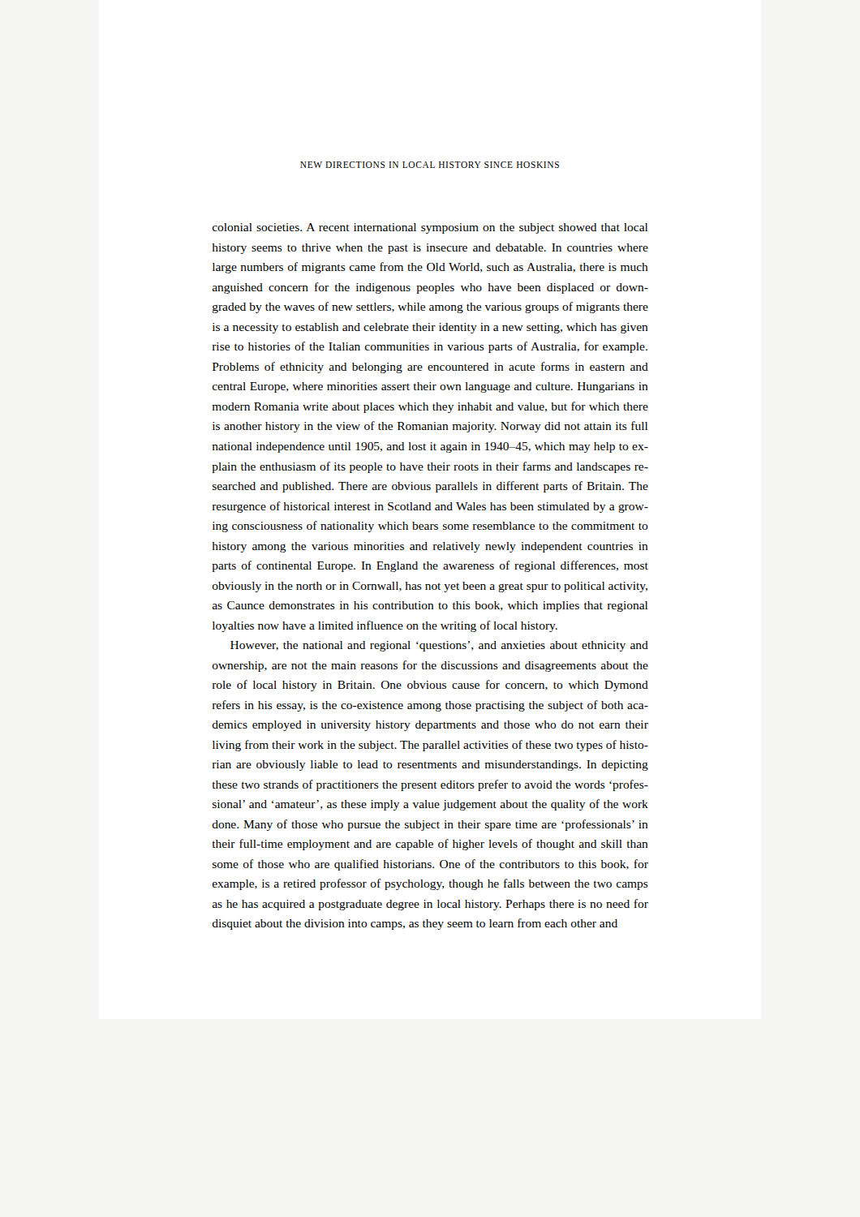New Directions in Local History since Hoskins
colonial societies. A recent international symposium on the subject showed that local history seems to thrive when the past is insecure and debatable. In countries where large numbers of migrants came from the Old World, such as Australia, there is much anguished concern for the indigenous peoples who have been displaced or downgraded by the waves of new settlers, while among the various groups of migrants there is a necessity to establish and celebrate their identity in a new setting, which has given rise to histories of the Italian communities in various parts of Australia, for example. Problems of ethnicity and belonging are encountered in acute forms in eastern and central Europe, where minorities assert their own language and culture. Hungarians in modern Romania write about places which they inhabit and value, but for which there is another history in the view of the Romanian majority. Norway did not attain its full national independence until 1905, and lost it again in 1940–45, which may help to explain the enthusiasm of its people to have their roots in their farms and landscapes researched and published. There are obvious parallels in different parts of Britain. The resurgence of historical interest in Scotland and Wales has been stimulated by a growing consciousness of nationality which bears some resemblance to the commitment to history among the various minorities and relatively newly independent countries in parts of continental Europe. In England the awareness of regional differences, most obviously in the north or in Cornwall, has not yet been a great spur to political activity, as Caunce demonstrates in his contribution to this book, which implies that regional loyalties now have a limited influence on the writing of local history.
However, the national and regional ‘questions’, and anxieties about ethnicity and ownership, are not the main reasons for the discussions and disagreements about the role of local history in Britain. One obvious cause for concern, to which Dymond refers in his essay, is the co-existence among those practising the subject of both academics employed in university history departments and those who do not earn their living from their work in the subject. The parallel activities of these two types of historian are obviously liable to lead to resentments and misunderstandings. In depicting these two strands of practitioners the present editors prefer to avoid the words ‘professional’ and ‘amateur’, as these imply a value judgement about the quality of the work done. Many of those who pursue the subject in their spare time are ‘professionals’ in their full-time employment and are capable of higher levels of thought and skill than some of those who are qualified historians. One of the contributors to this book, for example, is a retired professor of psychology, though he falls between the two camps as he has acquired a postgraduate degree in local history. Perhaps there is no need for disquiet about the division into camps, as they seem to learn from each other and